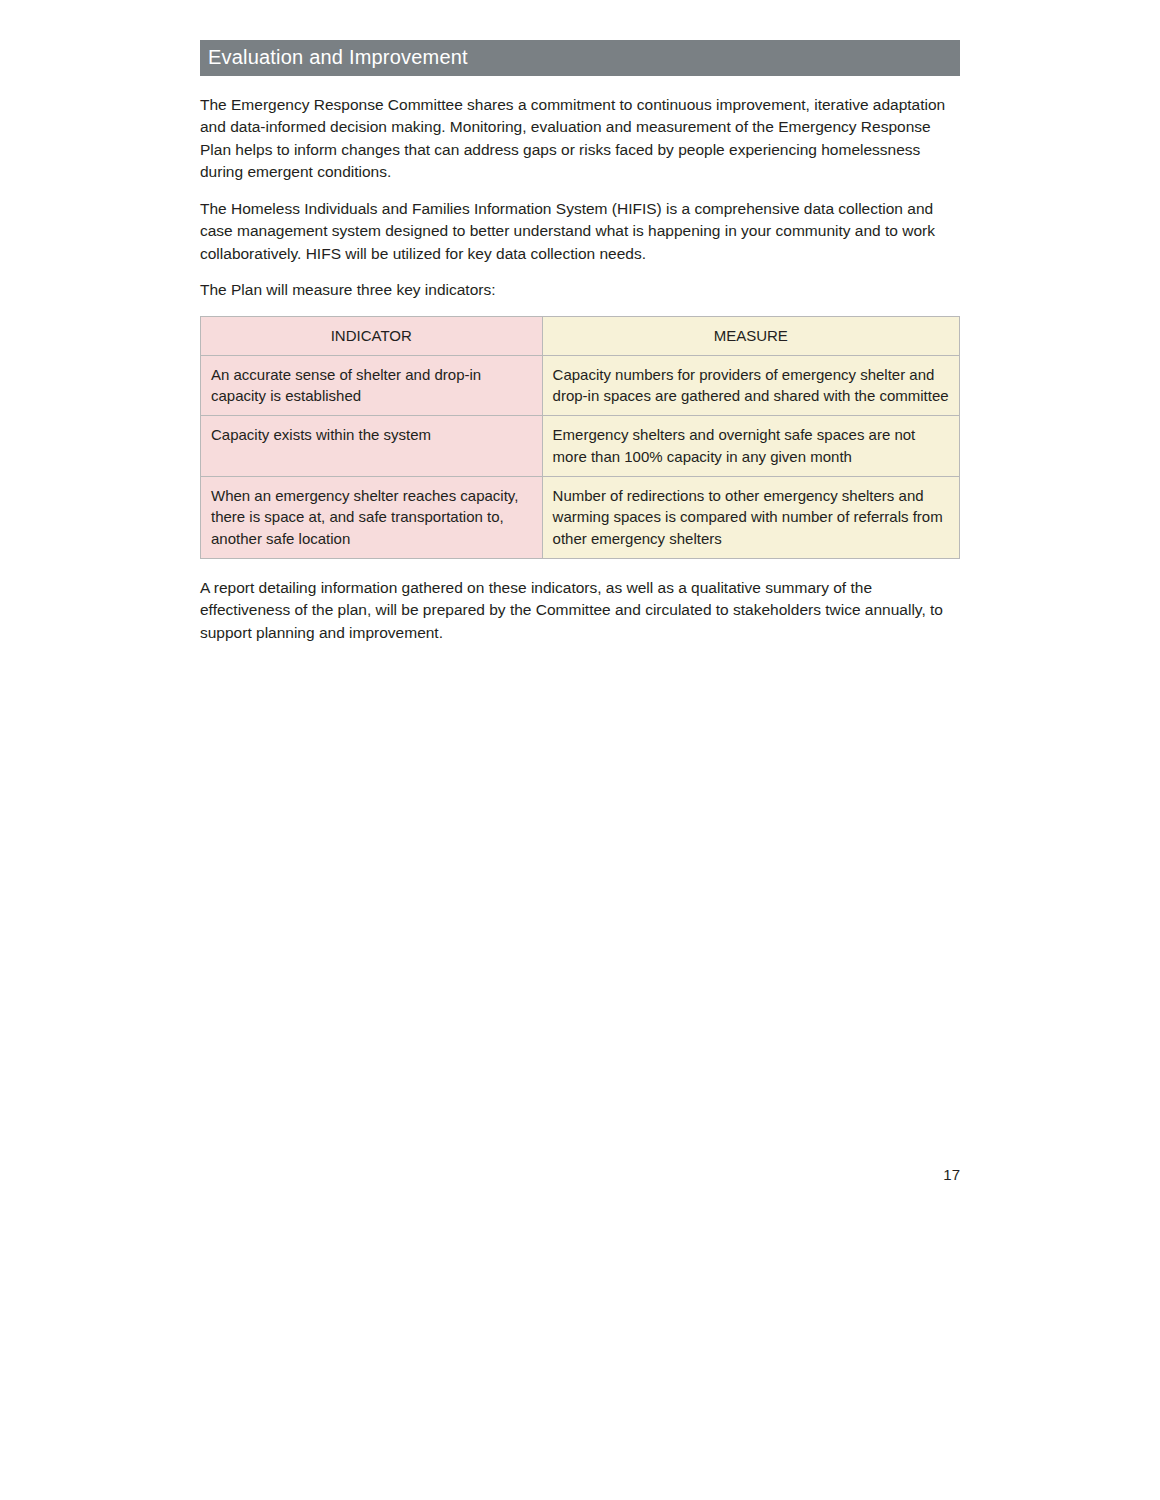Evaluation and Improvement
The Emergency Response Committee shares a commitment to continuous improvement, iterative adaptation and data-informed decision making. Monitoring, evaluation and measurement of the Emergency Response Plan helps to inform changes that can address gaps or risks faced by people experiencing homelessness during emergent conditions.
The Homeless Individuals and Families Information System (HIFIS) is a comprehensive data collection and case management system designed to better understand what is happening in your community and to work collaboratively. HIFS will be utilized for key data collection needs.
The Plan will measure three key indicators:
| INDICATOR | MEASURE |
| --- | --- |
| An accurate sense of shelter and drop-in capacity is established | Capacity numbers for providers of emergency shelter and drop-in spaces are gathered and shared with the committee |
| Capacity exists within the system | Emergency shelters and overnight safe spaces are not more than 100% capacity in any given month |
| When an emergency shelter reaches capacity, there is space at, and safe transportation to, another safe location | Number of redirections to other emergency shelters and warming spaces is compared with number of referrals from other emergency shelters |
A report detailing information gathered on these indicators, as well as a qualitative summary of the effectiveness of the plan, will be prepared by the Committee and circulated to stakeholders twice annually, to support planning and improvement.
17